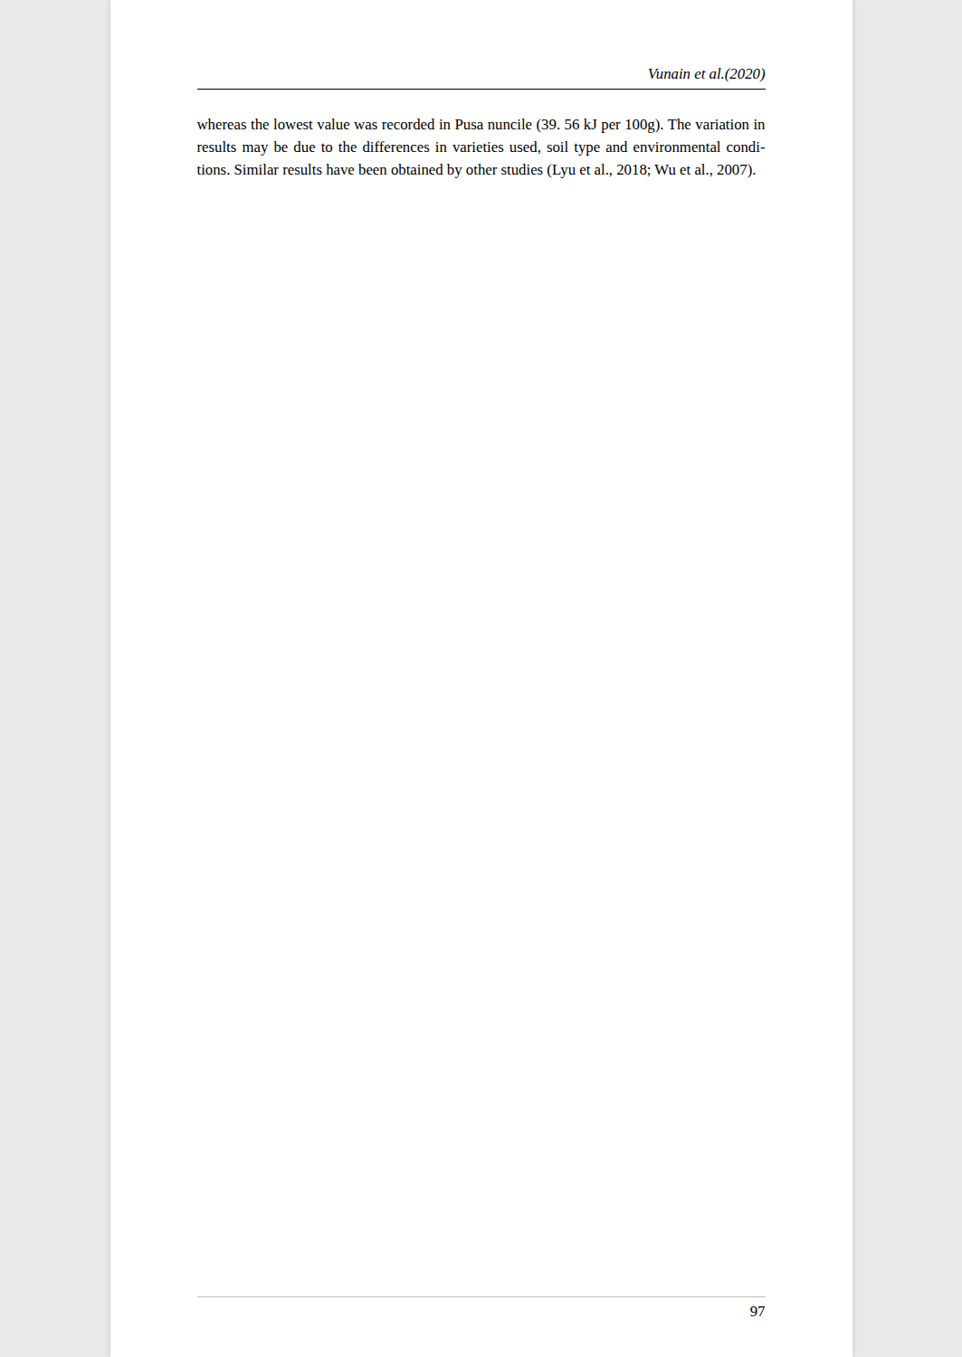Vunain et al.(2020)
whereas the lowest value was recorded in Pusa nuncile (39. 56 kJ per 100g). The variation in results may be due to the differences in varieties used, soil type and environmental conditions. Similar results have been obtained by other studies (Lyu et al., 2018; Wu et al., 2007).
97